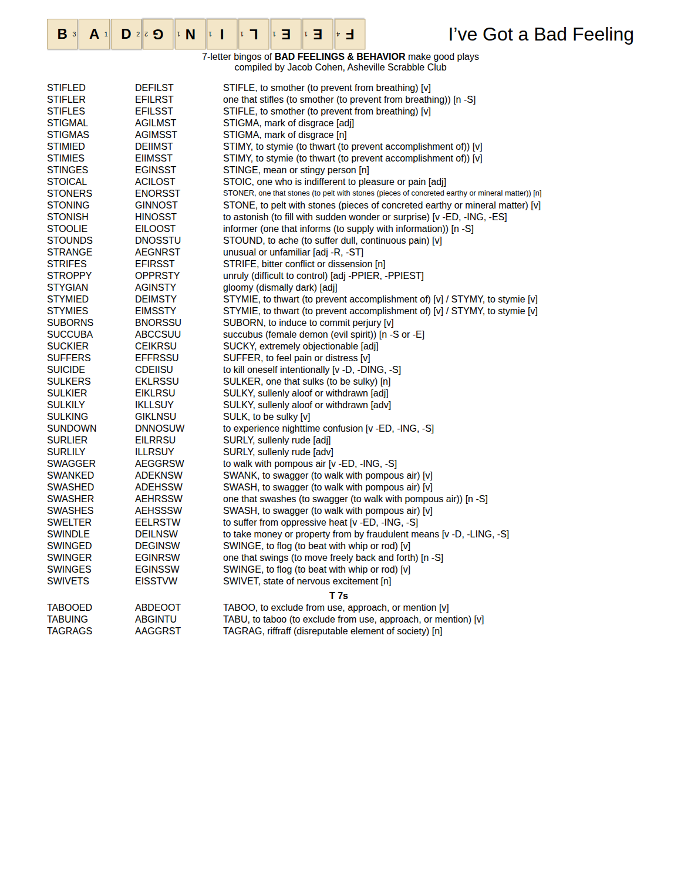B3 A1 D2 G2 N1 I1 L1 E1 E1 F4
I’ve Got a Bad Feeling
7-letter bingos of BAD FEELINGS & BEHAVIOR make good plays
compiled by Jacob Cohen, Asheville Scrabble Club
| STIFLED | DEFILST | STIFLE, to smother (to prevent from breathing) [v] |
| STIFLER | EFILRST | one that stifles (to smother (to prevent from breathing)) [n -S] |
| STIFLES | EFILSST | STIFLE, to smother (to prevent from breathing) [v] |
| STIGMAL | AGILMST | STIGMA, mark of disgrace [adj] |
| STIGMAS | AGIMSST | STIGMA, mark of disgrace [n] |
| STIMIED | DEIIMST | STIMY, to stymie (to thwart (to prevent accomplishment of)) [v] |
| STIMIES | EIIMSST | STIMY, to stymie (to thwart (to prevent accomplishment of)) [v] |
| STINGES | EGINSST | STINGE, mean or stingy person [n] |
| STOICAL | ACILOST | STOIC, one who is indifferent to pleasure or pain [adj] |
| STONERS | ENORSST | STONER, one that stones (to pelt with stones (pieces of concreted earthy or mineral matter)) [n] |
| STONING | GINNOST | STONE, to pelt with stones (pieces of concreted earthy or mineral matter) [v] |
| STONISH | HINOSST | to astonish (to fill with sudden wonder or surprise) [v -ED, -ING, -ES] |
| STOOLIE | EILOOST | informer (one that informs (to supply with information)) [n -S] |
| STOUNDS | DNOSSTU | STOUND, to ache (to suffer dull, continuous pain) [v] |
| STRANGE | AEGNRST | unusual or unfamiliar [adj -R, -ST] |
| STRIFES | EFIRSST | STRIFE, bitter conflict or dissension [n] |
| STROPPY | OPPRSTY | unruly (difficult to control) [adj -PPIER, -PPIEST] |
| STYGIAN | AGINSTY | gloomy (dismally dark) [adj] |
| STYMIED | DEIMSTY | STYMIE, to thwart (to prevent accomplishment of) [v] / STYMY, to stymie [v] |
| STYMIES | EIMSSTY | STYMIE, to thwart (to prevent accomplishment of) [v] / STYMY, to stymie [v] |
| SUBORNS | BNORSSU | SUBORN, to induce to commit perjury [v] |
| SUCCUBA | ABCCSUU | succubus (female demon (evil spirit)) [n -S or -E] |
| SUCKIER | CEIKRSU | SUCKY, extremely objectionable [adj] |
| SUFFERS | EFFRSSU | SUFFER, to feel pain or distress [v] |
| SUICIDE | CDEIISU | to kill oneself intentionally [v -D, -DING, -S] |
| SULKERS | EKLRSSU | SULKER, one that sulks (to be sulky) [n] |
| SULKIER | EIKLRSU | SULKY, sullenly aloof or withdrawn [adj] |
| SULKILY | IKLLSUY | SULKY, sullenly aloof or withdrawn [adv] |
| SULKING | GIKLNSU | SULK, to be sulky [v] |
| SUNDOWN | DNNOSUW | to experience nighttime confusion [v -ED, -ING, -S] |
| SURLIER | EILRRSU | SURLY, sullenly rude [adj] |
| SURLILY | ILLRSUY | SURLY, sullenly rude [adv] |
| SWAGGER | AEGGRSW | to walk with pompous air [v -ED, -ING, -S] |
| SWANKED | ADEKNSW | SWANK, to swagger (to walk with pompous air) [v] |
| SWASHED | ADEHSSW | SWASH, to swagger (to walk with pompous air) [v] |
| SWASHER | AEHRSSW | one that swashes (to swagger (to walk with pompous air)) [n -S] |
| SWASHES | AEHSSSW | SWASH, to swagger (to walk with pompous air) [v] |
| SWELTER | EELRSTW | to suffer from oppressive heat [v -ED, -ING, -S] |
| SWINDLE | DEILNSW | to take money or property from by fraudulent means [v -D, -LING, -S] |
| SWINGED | DEGINSW | SWINGE, to flog (to beat with whip or rod) [v] |
| SWINGER | EGINRSW | one that swings (to move freely back and forth) [n -S] |
| SWINGES | EGINSSW | SWINGE, to flog (to beat with whip or rod) [v] |
| SWIVETS | EISSTVW | SWIVET, state of nervous excitement [n] |
| T 7s |
| TABOOED | ABDEOOT | TABOO, to exclude from use, approach, or mention [v] |
| TABUING | ABGINTU | TABU, to taboo (to exclude from use, approach, or mention) [v] |
| TAGRAGS | AAGGRST | TAGRAG, riffraff (disreputable element of society) [n] |